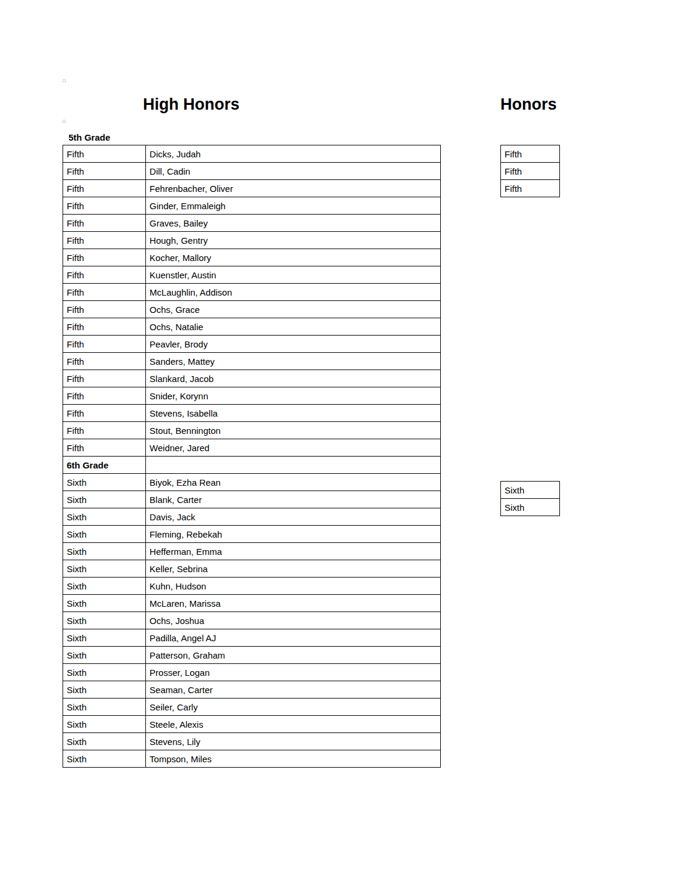☐
☐
High Honors
Honors
5th Grade
| Fifth | Dicks, Judah |
| Fifth | Dill, Cadin |
| Fifth | Fehrenbacher, Oliver |
| Fifth | Ginder, Emmaleigh |
| Fifth | Graves, Bailey |
| Fifth | Hough, Gentry |
| Fifth | Kocher, Mallory |
| Fifth | Kuenstler, Austin |
| Fifth | McLaughlin, Addison |
| Fifth | Ochs, Grace |
| Fifth | Ochs, Natalie |
| Fifth | Peavler, Brody |
| Fifth | Sanders, Mattey |
| Fifth | Slankard, Jacob |
| Fifth | Snider, Korynn |
| Fifth | Stevens, Isabella |
| Fifth | Stout, Bennington |
| Fifth | Weidner, Jared |
| 6th Grade | |
| Sixth | Biyok, Ezha Rean |
| Sixth | Blank, Carter |
| Sixth | Davis, Jack |
| Sixth | Fleming, Rebekah |
| Sixth | Hefferman, Emma |
| Sixth | Keller, Sebrina |
| Sixth | Kuhn, Hudson |
| Sixth | McLaren, Marissa |
| Sixth | Ochs, Joshua |
| Sixth | Padilla, Angel AJ |
| Sixth | Patterson, Graham |
| Sixth | Prosser, Logan |
| Sixth | Seaman, Carter |
| Sixth | Seiler, Carly |
| Sixth | Steele, Alexis |
| Sixth | Stevens, Lily |
| Sixth | Tompson, Miles |
| Fifth |
| Fifth |
| Fifth |
| Sixth |
| Sixth |